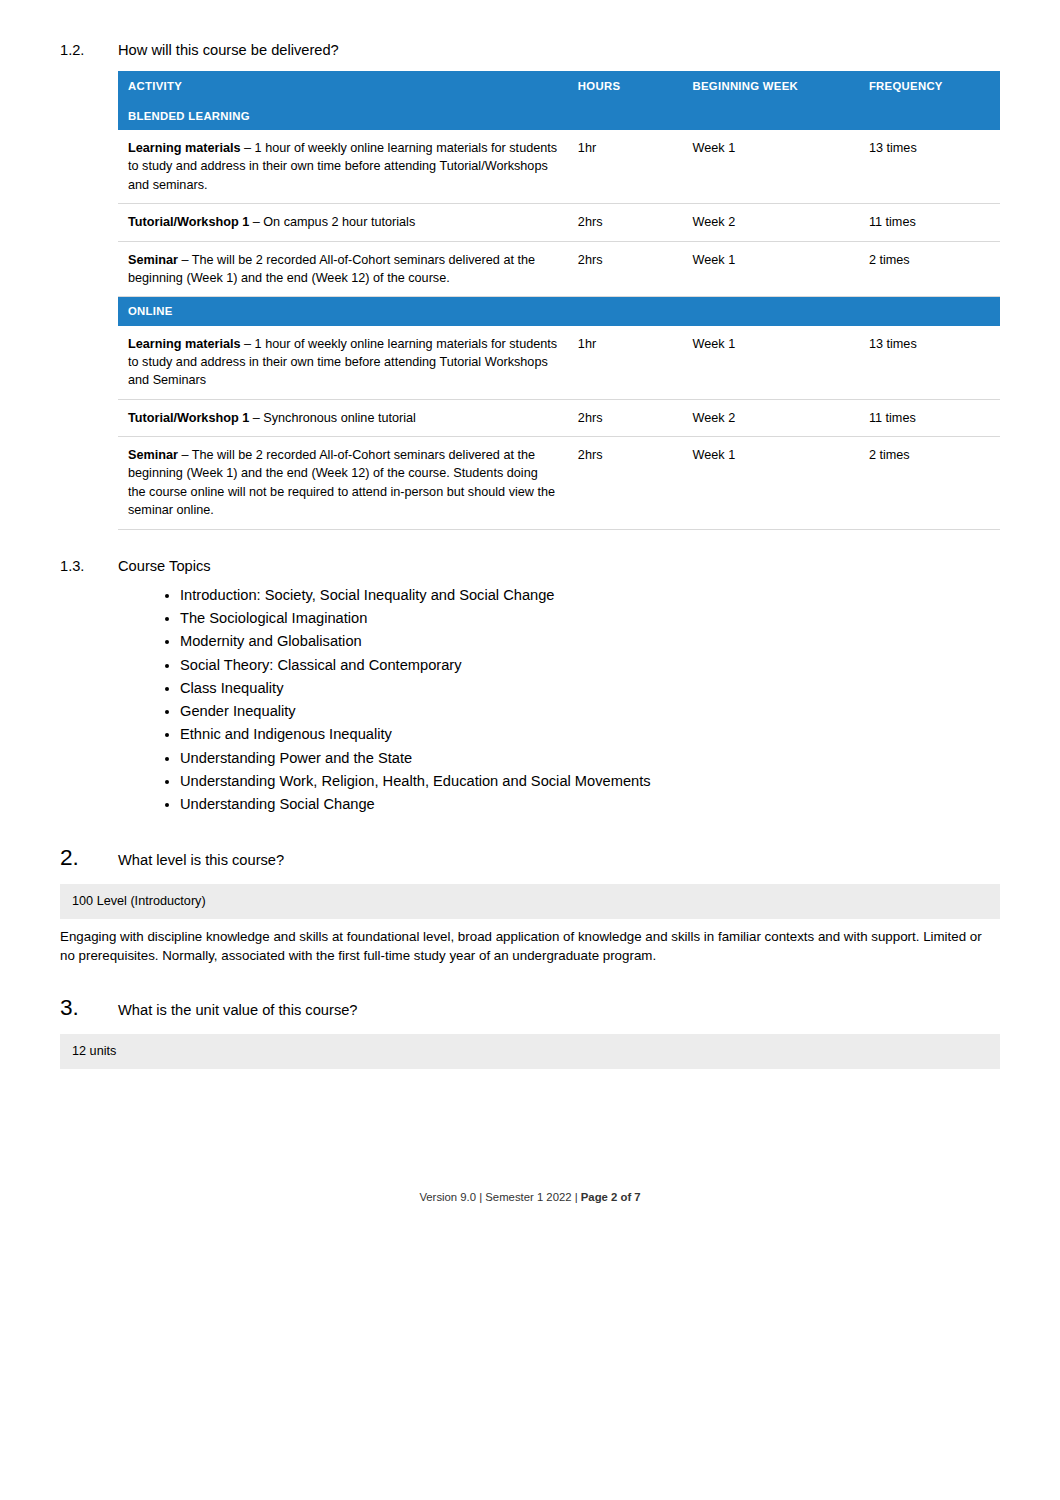1.2.
How will this course be delivered?
| ACTIVITY | HOURS | BEGINNING WEEK | FREQUENCY |
| --- | --- | --- | --- |
| BLENDED LEARNING |
| Learning materials – 1 hour of weekly online learning materials for students to study and address in their own time before attending Tutorial/Workshops and seminars. | 1hr | Week 1 | 13 times |
| Tutorial/Workshop 1 – On campus 2 hour tutorials | 2hrs | Week 2 | 11 times |
| Seminar – The will be 2 recorded All-of-Cohort seminars delivered at the beginning (Week 1) and the end (Week 12) of the course. | 2hrs | Week 1 | 2 times |
| ONLINE |
| Learning materials – 1 hour of weekly online learning materials for students to study and address in their own time before attending Tutorial Workshops and Seminars | 1hr | Week 1 | 13 times |
| Tutorial/Workshop 1 – Synchronous online tutorial | 2hrs | Week 2 | 11 times |
| Seminar – The will be 2 recorded All-of-Cohort seminars delivered at the beginning (Week 1) and the end (Week 12) of the course. Students doing the course online will not be required to attend in-person but should view the seminar online. | 2hrs | Week 1 | 2 times |
1.3.
Course Topics
Introduction: Society, Social Inequality and Social Change
The Sociological Imagination
Modernity and Globalisation
Social Theory: Classical and Contemporary
Class Inequality
Gender Inequality
Ethnic and Indigenous Inequality
Understanding Power and the State
Understanding Work, Religion, Health, Education and Social Movements
Understanding Social Change
2.
What level is this course?
100 Level (Introductory)
Engaging with discipline knowledge and skills at foundational level, broad application of knowledge and skills in familiar contexts and with support. Limited or no prerequisites. Normally, associated with the first full-time study year of an undergraduate program.
3.
What is the unit value of this course?
12 units
Version 9.0 | Semester 1 2022 | Page 2 of 7